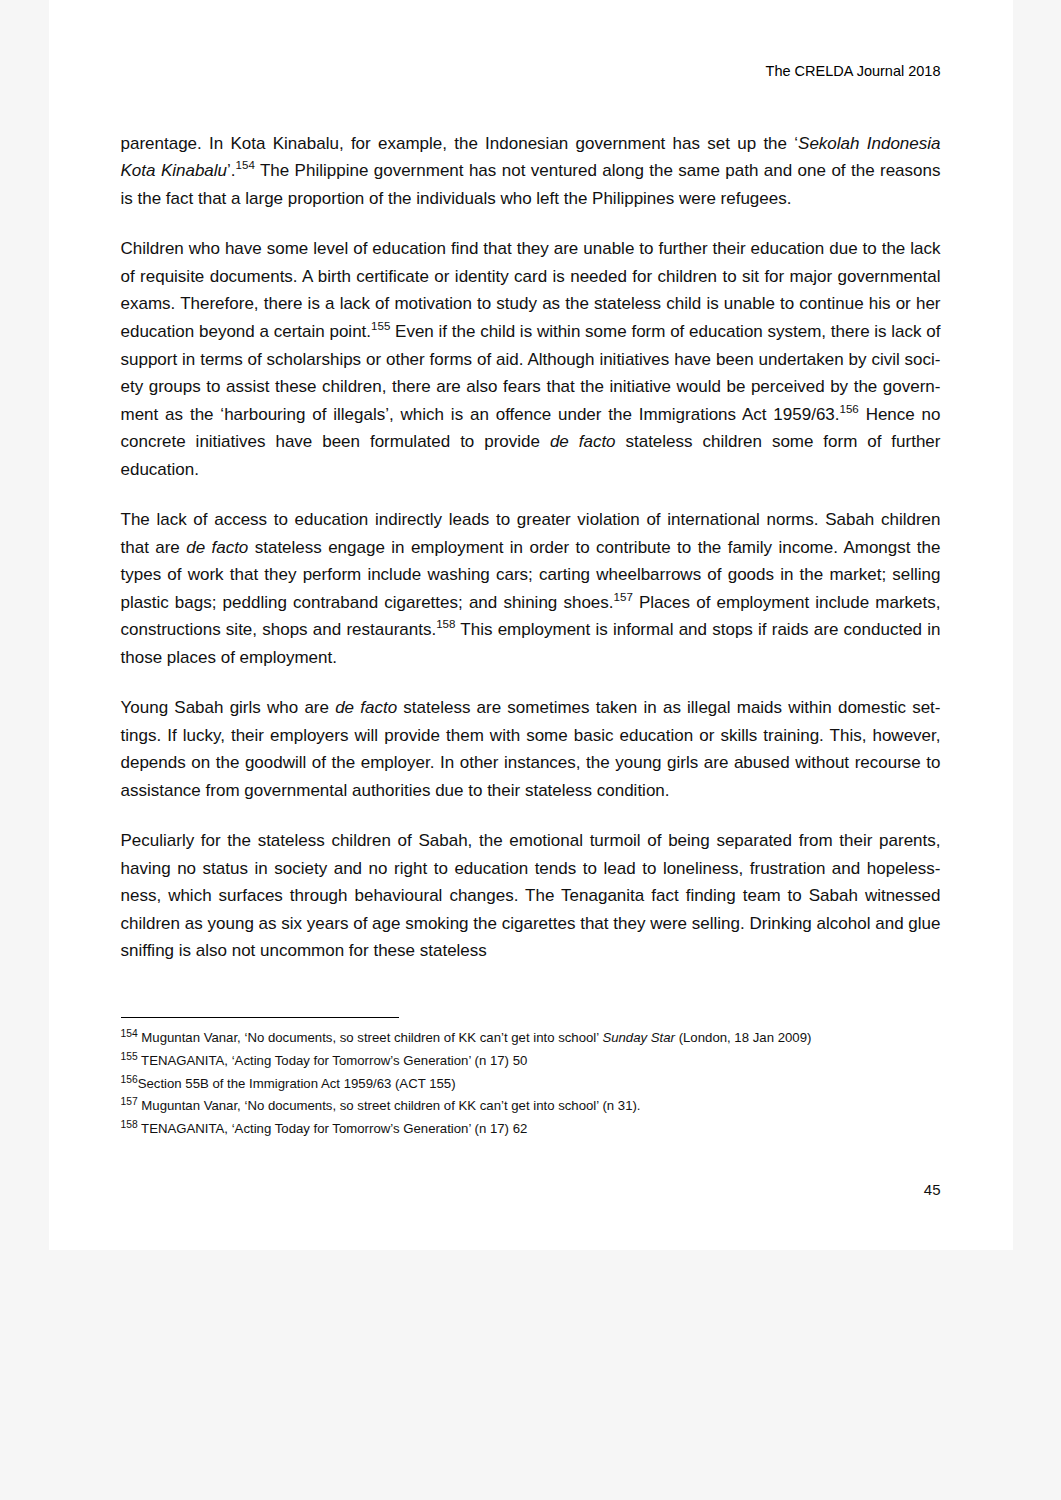The CRELDA Journal 2018
parentage. In Kota Kinabalu, for example, the Indonesian government has set up the ‘Sekolah Indonesia Kota Kinabalu’.154 The Philippine government has not ventured along the same path and one of the reasons is the fact that a large proportion of the individuals who left the Philippines were refugees.
Children who have some level of education find that they are unable to further their education due to the lack of requisite documents. A birth certificate or identity card is needed for children to sit for major governmental exams. Therefore, there is a lack of motivation to study as the stateless child is unable to continue his or her education beyond a certain point.155 Even if the child is within some form of education system, there is lack of support in terms of scholarships or other forms of aid. Although initiatives have been undertaken by civil society groups to assist these children, there are also fears that the initiative would be perceived by the government as the ‘harbouring of illegals’, which is an offence under the Immigrations Act 1959/63.156 Hence no concrete initiatives have been formulated to provide de facto stateless children some form of further education.
The lack of access to education indirectly leads to greater violation of international norms. Sabah children that are de facto stateless engage in employment in order to contribute to the family income. Amongst the types of work that they perform include washing cars; carting wheelbarrows of goods in the market; selling plastic bags; peddling contraband cigarettes; and shining shoes.157 Places of employment include markets, constructions site, shops and restaurants.158 This employment is informal and stops if raids are conducted in those places of employment.
Young Sabah girls who are de facto stateless are sometimes taken in as illegal maids within domestic settings. If lucky, their employers will provide them with some basic education or skills training. This, however, depends on the goodwill of the employer. In other instances, the young girls are abused without recourse to assistance from governmental authorities due to their stateless condition.
Peculiarly for the stateless children of Sabah, the emotional turmoil of being separated from their parents, having no status in society and no right to education tends to lead to loneliness, frustration and hopelessness, which surfaces through behavioural changes. The Tenaganita fact finding team to Sabah witnessed children as young as six years of age smoking the cigarettes that they were selling. Drinking alcohol and glue sniffing is also not uncommon for these stateless
154 Muguntan Vanar, ‘No documents, so street children of KK can’t get into school’ Sunday Star (London, 18 Jan 2009)
155 TENAGANITA, ‘Acting Today for Tomorrow’s Generation’ (n 17) 50
156Section 55B of the Immigration Act 1959/63 (ACT 155)
157 Muguntan Vanar, ‘No documents, so street children of KK can’t get into school’ (n 31).
158 TENAGANITA, ‘Acting Today for Tomorrow’s Generation’ (n 17) 62
45